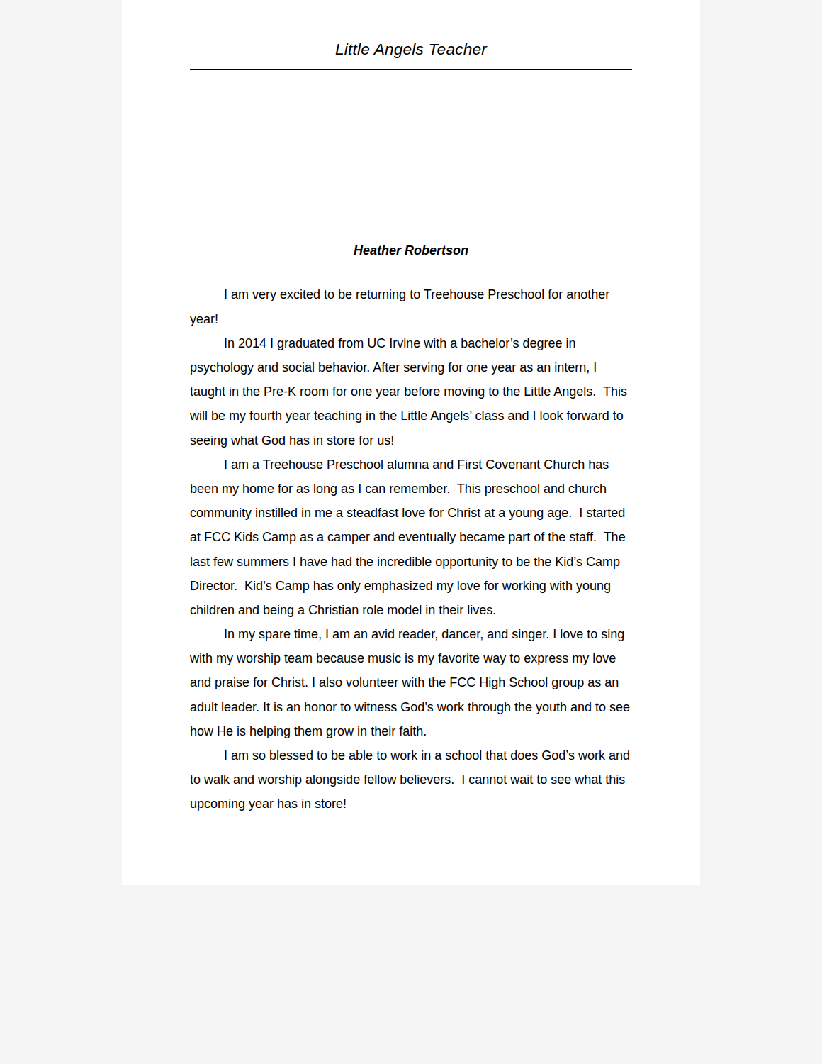Little Angels Teacher
Heather Robertson
I am very excited to be returning to Treehouse Preschool for another year!
In 2014 I graduated from UC Irvine with a bachelor’s degree in psychology and social behavior. After serving for one year as an intern, I taught in the Pre-K room for one year before moving to the Little Angels. This will be my fourth year teaching in the Little Angels’ class and I look forward to seeing what God has in store for us!
I am a Treehouse Preschool alumna and First Covenant Church has been my home for as long as I can remember. This preschool and church community instilled in me a steadfast love for Christ at a young age. I started at FCC Kids Camp as a camper and eventually became part of the staff. The last few summers I have had the incredible opportunity to be the Kid’s Camp Director. Kid’s Camp has only emphasized my love for working with young children and being a Christian role model in their lives.
In my spare time, I am an avid reader, dancer, and singer. I love to sing with my worship team because music is my favorite way to express my love and praise for Christ. I also volunteer with the FCC High School group as an adult leader. It is an honor to witness God’s work through the youth and to see how He is helping them grow in their faith.
I am so blessed to be able to work in a school that does God’s work and to walk and worship alongside fellow believers. I cannot wait to see what this upcoming year has in store!